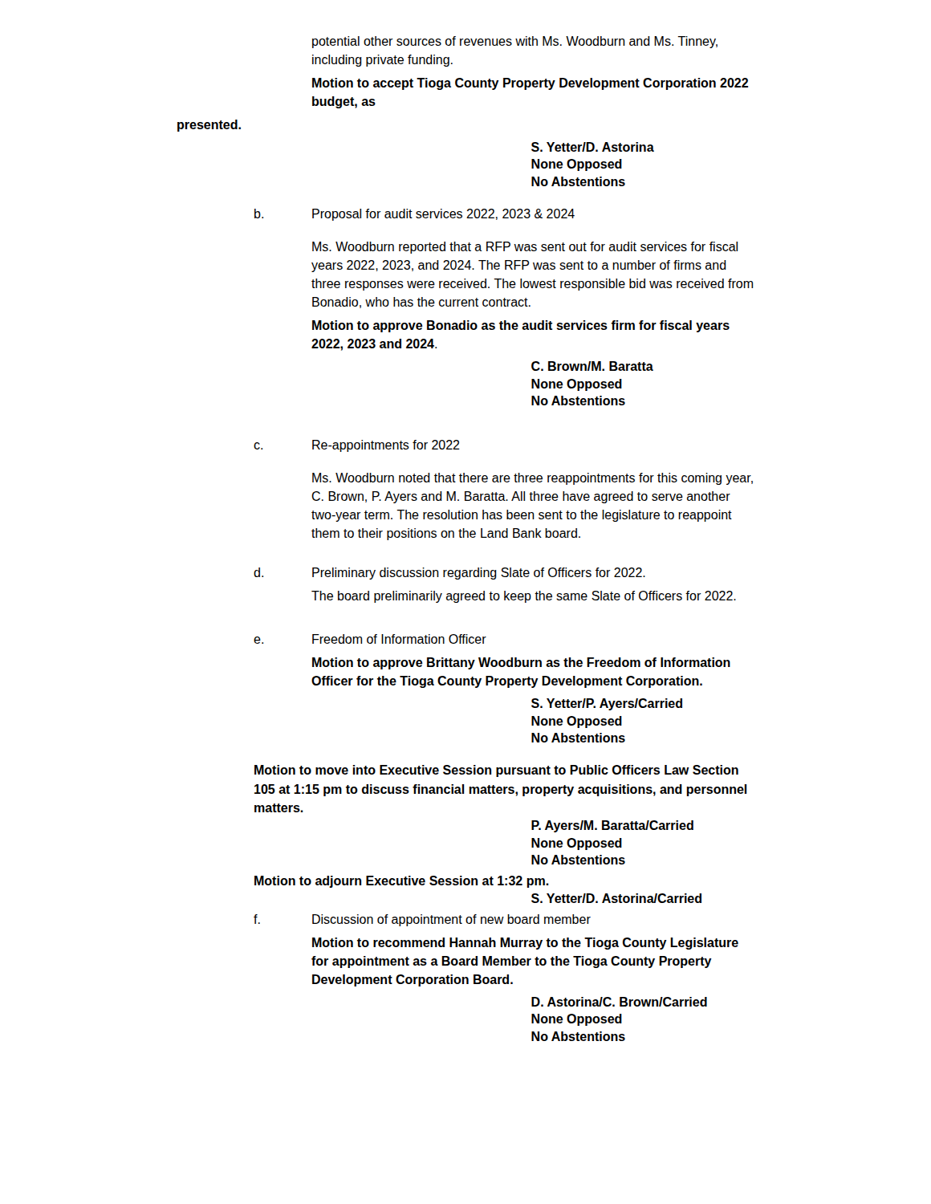potential other sources of revenues with Ms. Woodburn and Ms. Tinney, including private funding.
Motion to accept Tioga County Property Development Corporation 2022 budget, as
presented.
S. Yetter/D. Astorina
None Opposed
No Abstentions
b.
Proposal for audit services 2022, 2023 & 2024
Ms. Woodburn reported that a RFP was sent out for audit services for fiscal years 2022, 2023, and 2024. The RFP was sent to a number of firms and three responses were received. The lowest responsible bid was received from Bonadio, who has the current contract.
Motion to approve Bonadio as the audit services firm for fiscal years 2022, 2023 and 2024.
C. Brown/M. Baratta
None Opposed
No Abstentions
c.
Re-appointments for 2022
Ms. Woodburn noted that there are three reappointments for this coming year, C. Brown, P. Ayers and M. Baratta. All three have agreed to serve another two-year term. The resolution has been sent to the legislature to reappoint them to their positions on the Land Bank board.
d.
Preliminary discussion regarding Slate of Officers for 2022.
The board preliminarily agreed to keep the same Slate of Officers for 2022.
e.
Freedom of Information Officer
Motion to approve Brittany Woodburn as the Freedom of Information Officer for the Tioga County Property Development Corporation.
S. Yetter/P. Ayers/Carried
None Opposed
No Abstentions
Motion to move into Executive Session pursuant to Public Officers Law Section 105 at 1:15 pm to discuss financial matters, property acquisitions, and personnel matters.
P. Ayers/M. Baratta/Carried
None Opposed
No Abstentions
Motion to adjourn Executive Session at 1:32 pm.
S. Yetter/D. Astorina/Carried
f.
Discussion of appointment of new board member
Motion to recommend Hannah Murray to the Tioga County Legislature for appointment as a Board Member to the Tioga County Property Development Corporation Board.
D. Astorina/C. Brown/Carried
None Opposed
No Abstentions